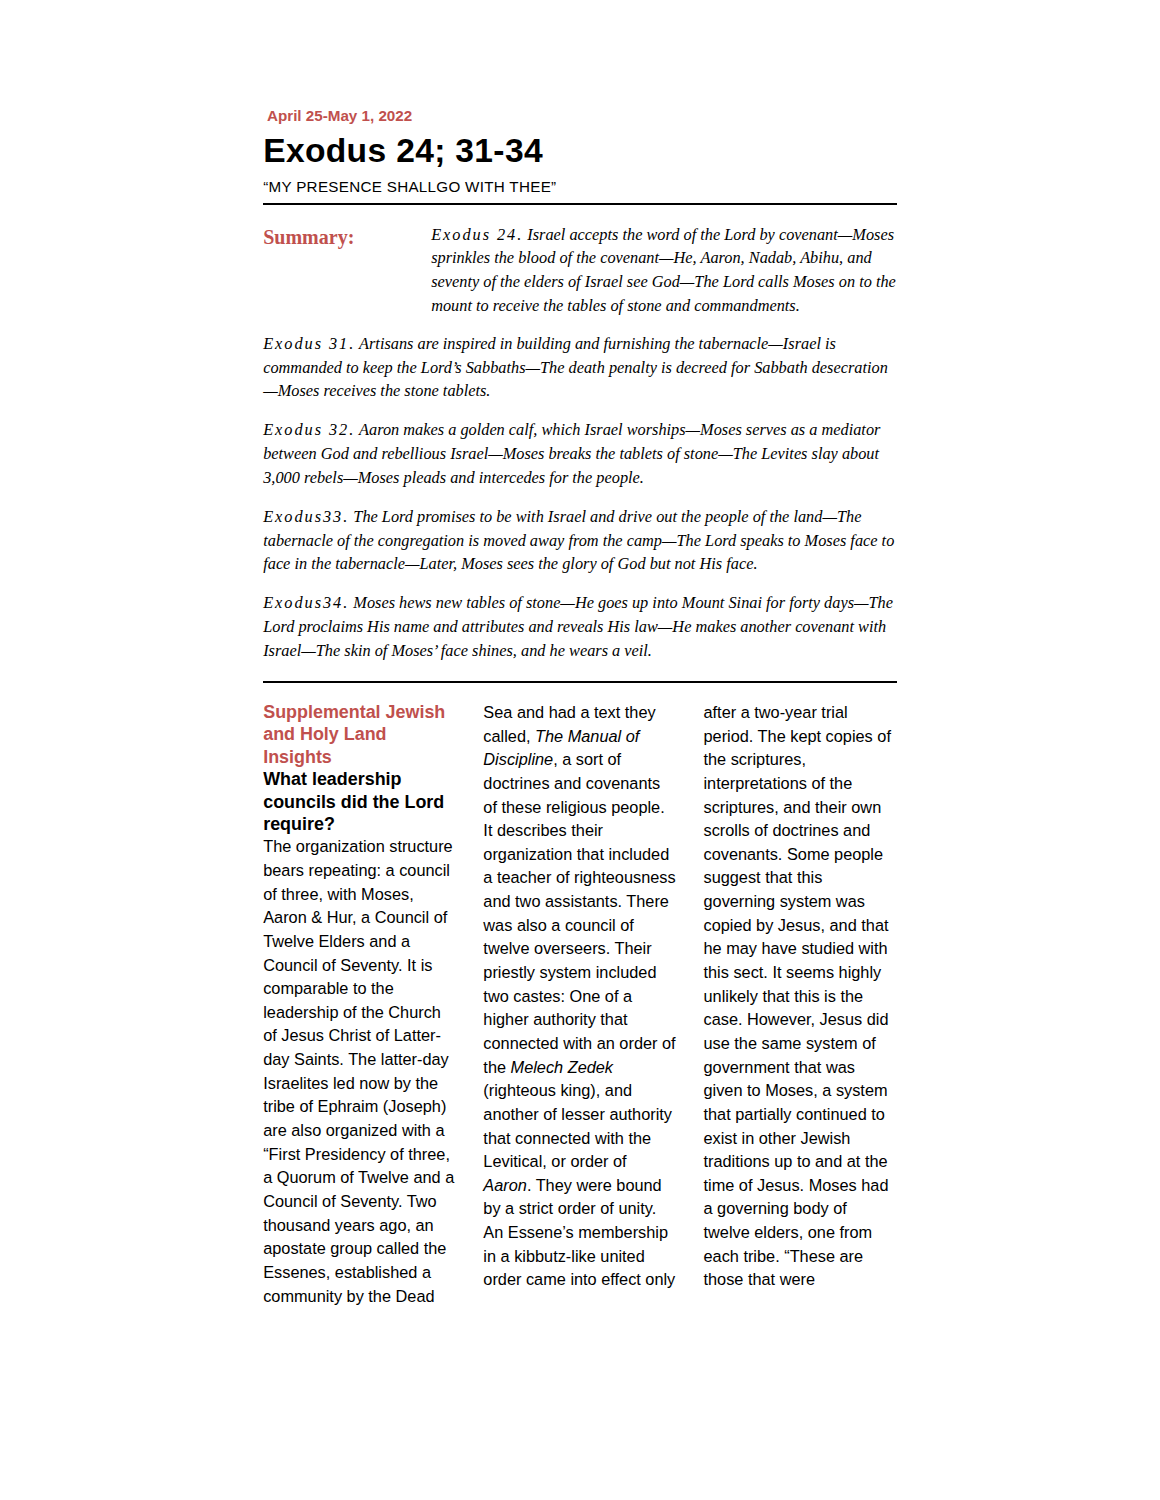April 25-May 1, 2022
Exodus 24; 31-34
“MY PRESENCE SHALLGO WITH THEE”
Summary:
Exodus 24. Israel accepts the word of the Lord by covenant—Moses sprinkles the blood of the covenant—He, Aaron, Nadab, Abihu, and seventy of the elders of Israel see God—The Lord calls Moses on to the mount to receive the tables of stone and commandments.
Exodus 31. Artisans are inspired in building and furnishing the tabernacle—Israel is commanded to keep the Lord’s Sabbaths—The death penalty is decreed for Sabbath desecration—Moses receives the stone tablets.
Exodus 32. Aaron makes a golden calf, which Israel worships—Moses serves as a mediator between God and rebellious Israel—Moses breaks the tablets of stone—The Levites slay about 3,000 rebels—Moses pleads and intercedes for the people.
Exodus33. The Lord promises to be with Israel and drive out the people of the land—The tabernacle of the congregation is moved away from the camp—The Lord speaks to Moses face to face in the tabernacle—Later, Moses sees the glory of God but not His face.
Exodus34. Moses hews new tables of stone—He goes up into Mount Sinai for forty days—The Lord proclaims His name and attributes and reveals His law—He makes another covenant with Israel—The skin of Moses’ face shines, and he wears a veil.
Supplemental Jewish and Holy Land Insights
What leadership councils did the Lord require?
The organization structure bears repeating: a council of three, with Moses, Aaron & Hur, a Council of Twelve Elders and a Council of Seventy. It is comparable to the leadership of the Church of Jesus Christ of Latter-day Saints. The latter-day Israelites led now by the tribe of Ephraim (Joseph) are also organized with a “First Presidency of three, a Quorum of Twelve and a Council of Seventy. Two thousand years ago, an apostate group called the Essenes, established a community by the Dead Sea and had a text they called, The Manual of Discipline, a sort of doctrines and covenants of these religious people. It describes their organization that included a teacher of righteousness and two assistants. There was also a council of twelve overseers. Their priestly system included two castes: One of a higher authority that connected with an order of the Melech Zedek (righteous king), and another of lesser authority that connected with the Levitical, or order of Aaron. They were bound by a strict order of unity. An Essene’s membership in a kibbutz-like united order came into effect only after a two-year trial period. The kept copies of the scriptures, interpretations of the scriptures, and their own scrolls of doctrines and covenants. Some people suggest that this governing system was copied by Jesus, and that he may have studied with this sect. It seems highly unlikely that this is the case. However, Jesus did use the same system of government that was given to Moses, a system that partially continued to exist in other Jewish traditions up to and at the time of Jesus. Moses had a governing body of twelve elders, one from each tribe. “These are those that were